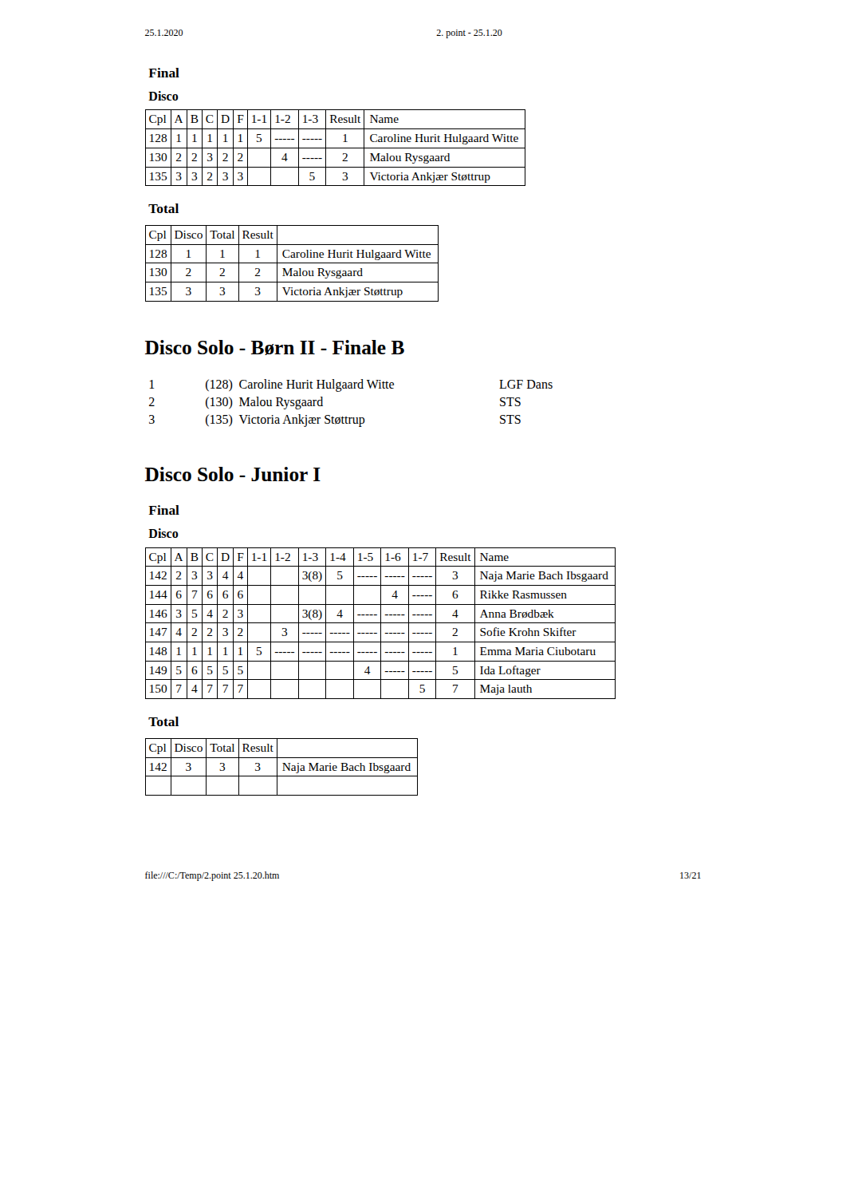25.1.2020
2. point - 25.1.20
Final
Disco
| Cpl | A | B | C | D | F | 1-1 | 1-2 | 1-3 | Result | Name |
| 128 | 1 | 1 | 1 | 1 | 1 | 5 | ----- | ----- | 1 | Caroline Hurit Hulgaard Witte |
| 130 | 2 | 2 | 3 | 2 | 2 | | 4 | ----- | 2 | Malou Rysgaard |
| 135 | 3 | 3 | 2 | 3 | 3 | | | 5 | 3 | Victoria Ankjær Støttrup |
Total
| Cpl | Disco | Total | Result | |
| 128 | 1 | 1 | 1 | Caroline Hurit Hulgaard Witte |
| 130 | 2 | 2 | 2 | Malou Rysgaard |
| 135 | 3 | 3 | 3 | Victoria Ankjær Støttrup |
Disco Solo - Børn II - Finale B
| 1 | (128) | Caroline Hurit Hulgaard Witte | LGF Dans |
| 2 | (130) | Malou Rysgaard | STS |
| 3 | (135) | Victoria Ankjær Støttrup | STS |
Disco Solo - Junior I
Final
Disco
| Cpl | A | B | C | D | F | 1-1 | 1-2 | 1-3 | 1-4 | 1-5 | 1-6 | 1-7 | Result | Name |
| 142 | 2 | 3 | 3 | 4 | 4 | | | 3(8) | 5 | ----- | ----- | ----- | 3 | Naja Marie Bach Ibsgaard |
| 144 | 6 | 7 | 6 | 6 | 6 | | | | | | 4 | ----- | 6 | Rikke Rasmussen |
| 146 | 3 | 5 | 4 | 2 | 3 | | | 3(8) | 4 | ----- | ----- | ----- | 4 | Anna Brødbæk |
| 147 | 4 | 2 | 2 | 3 | 2 | | 3 | ----- | ----- | ----- | ----- | ----- | 2 | Sofie Krohn Skifter |
| 148 | 1 | 1 | 1 | 1 | 1 | 5 | ----- | ----- | ----- | ----- | ----- | ----- | 1 | Emma Maria Ciubotaru |
| 149 | 5 | 6 | 5 | 5 | 5 | | | | | 4 | ----- | ----- | 5 | Ida Loftager |
| 150 | 7 | 4 | 7 | 7 | 7 | | | | | | | 5 | 7 | Maja lauth |
Total
| Cpl | Disco | Total | Result | |
| 142 | 3 | 3 | 3 | Naja Marie Bach Ibsgaard |
file:///C:/Temp/2.point 25.1.20.htm
13/21